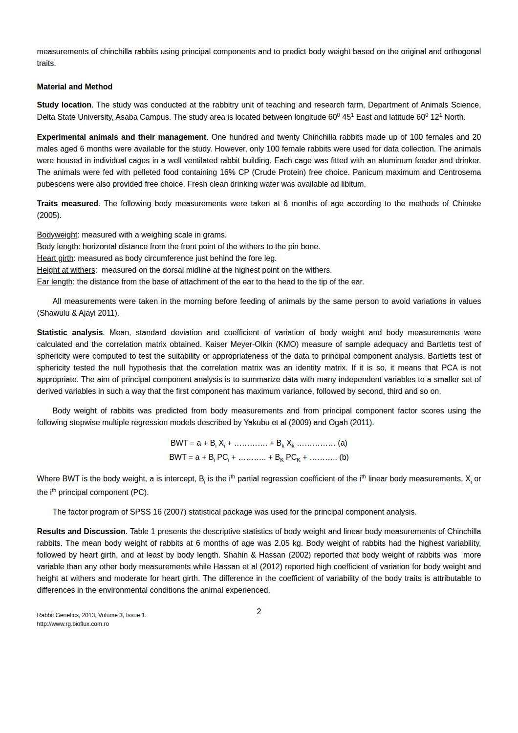measurements of chinchilla rabbits using principal components and to predict body weight based on the original and orthogonal traits.
Material and Method
Study location. The study was conducted at the rabbitry unit of teaching and research farm, Department of Animals Science, Delta State University, Asaba Campus. The study area is located between longitude 600 451 East and latitude 600 121 North.
Experimental animals and their management. One hundred and twenty Chinchilla rabbits made up of 100 females and 20 males aged 6 months were available for the study. However, only 100 female rabbits were used for data collection. The animals were housed in individual cages in a well ventilated rabbit building. Each cage was fitted with an aluminum feeder and drinker. The animals were fed with pelleted food containing 16% CP (Crude Protein) free choice. Panicum maximum and Centrosema pubescens were also provided free choice. Fresh clean drinking water was available ad libitum.
Traits measured. The following body measurements were taken at 6 months of age according to the methods of Chineke (2005).
Bodyweight: measured with a weighing scale in grams.
Body length: horizontal distance from the front point of the withers to the pin bone.
Heart girth: measured as body circumference just behind the fore leg.
Height at withers: measured on the dorsal midline at the highest point on the withers.
Ear length: the distance from the base of attachment of the ear to the head to the tip of the ear.
All measurements were taken in the morning before feeding of animals by the same person to avoid variations in values (Shawulu & Ajayi 2011).
Statistic analysis. Mean, standard deviation and coefficient of variation of body weight and body measurements were calculated and the correlation matrix obtained. Kaiser Meyer-Olkin (KMO) measure of sample adequacy and Bartletts test of sphericity were computed to test the suitability or appropriateness of the data to principal component analysis. Bartletts test of sphericity tested the null hypothesis that the correlation matrix was an identity matrix. If it is so, it means that PCA is not appropriate. The aim of principal component analysis is to summarize data with many independent variables to a smaller set of derived variables in such a way that the first component has maximum variance, followed by second, third and so on.
Body weight of rabbits was predicted from body measurements and from principal component factor scores using the following stepwise multiple regression models described by Yakubu et al (2009) and Ogah (2011).
BWT = a + Bi Xi + …………. + Bk Xk …………… (a)
BWT = a + Bi PCi + ……….. + BK PCK + ……….. (b)
Where BWT is the body weight, a is intercept, Bi is the ith partial regression coefficient of the ith linear body measurements, Xi or the ith principal component (PC).
The factor program of SPSS 16 (2007) statistical package was used for the principal component analysis.
Results and Discussion. Table 1 presents the descriptive statistics of body weight and linear body measurements of Chinchilla rabbits. The mean body weight of rabbits at 6 months of age was 2.05 kg. Body weight of rabbits had the highest variability, followed by heart girth, and at least by body length. Shahin & Hassan (2002) reported that body weight of rabbits was more variable than any other body measurements while Hassan et al (2012) reported high coefficient of variation for body weight and height at withers and moderate for heart girth. The difference in the coefficient of variability of the body traits is attributable to differences in the environmental conditions the animal experienced.
2 Rabbit Genetics, 2013, Volume 3, Issue 1.
http://www.rg.bioflux.com.ro